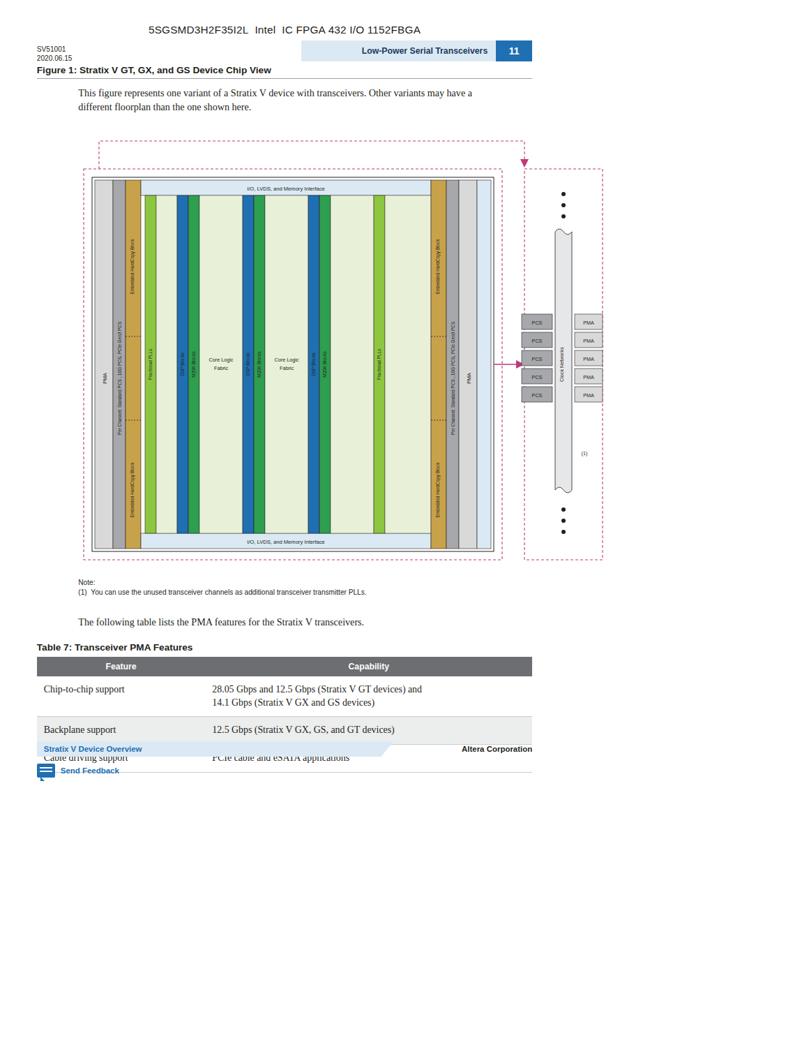5SGSMD3H2F35I2L Intel IC FPGA 432 I/O 1152FBGA
SV51001
2020.06.15
Low-Power Serial Transceivers
11
Figure 1: Stratix V GT, GX, and GS Device Chip View
This figure represents one variant of a Stratix V device with transceivers. Other variants may have a different floorplan than the one shown here.
PMA Per Channel: Standard PCS , 10G PCS, PCIe Gen3 PCS Embedded HardCopy Block Embedded HardCopy Block I/O, LVDS, and Memory Interface I/O, LVDS, and Memory Interface Fractional PLLs DSP Blocks M20K Blocks Core Logic Fabric DSP Blocks M20K Blocks Core Logic Fabric DSP Blocks M20K Blocks Fractional PLLs Embedded HardCopy Block Embedded HardCopy Block Per Channel: Standard PCS , 10G PCS, PCIe Gen3 PCS PMA Clock Networks PCS PCS PCS PCS PCS PMA PMA PMA PMA PMA (1)
Note:
(1) You can use the unused transceiver channels as additional transceiver transmitter PLLs.
The following table lists the PMA features for the Stratix V transceivers.
Table 7: Transceiver PMA Features
| Feature | Capability |
| --- | --- |
| Chip-to-chip support | 28.05 Gbps and 12.5 Gbps (Stratix V GT devices) and 14.1 Gbps (Stratix V GX and GS devices) |
| Backplane support | 12.5 Gbps (Stratix V GX, GS, and GT devices) |
| Cable driving support | PCIe cable and eSATA applications |
Stratix V Device Overview
Altera Corporation
Send Feedback